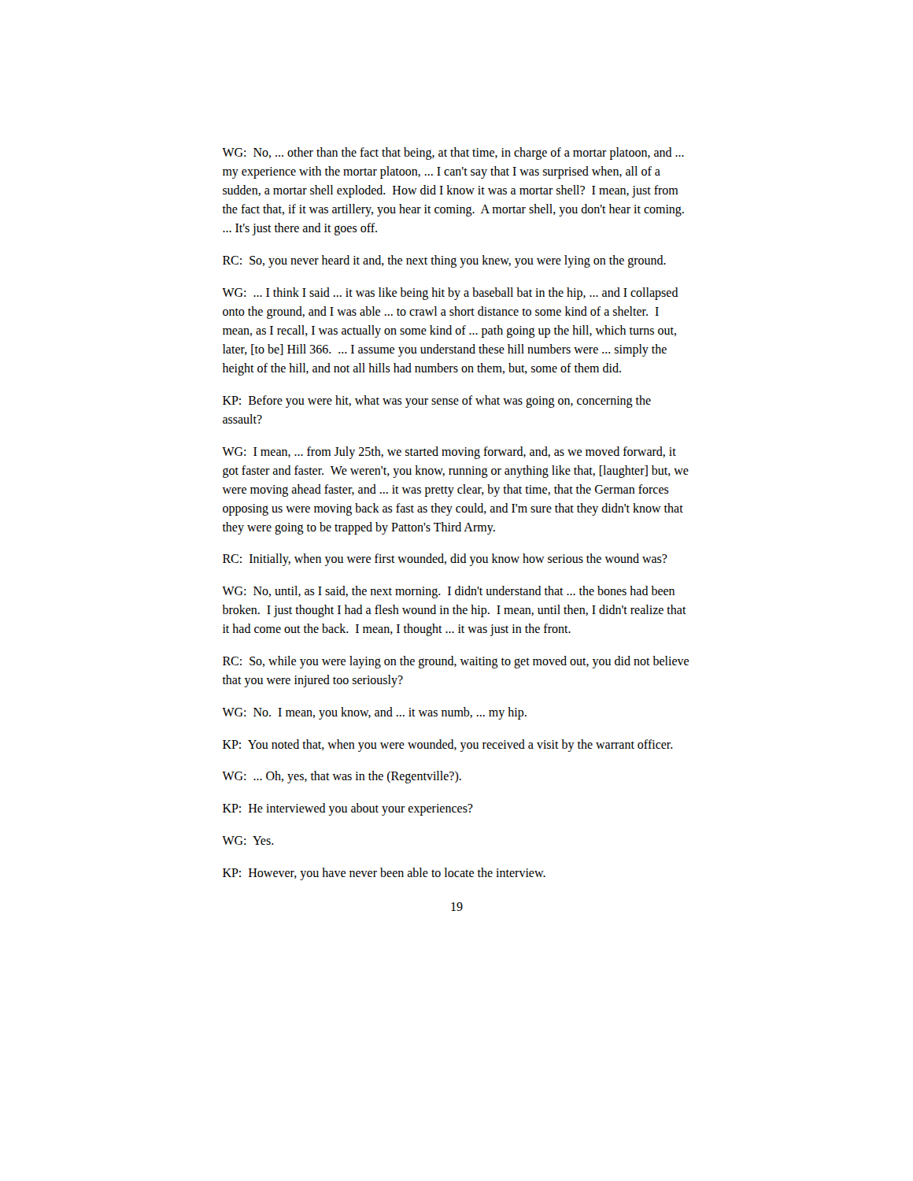WG: No, ... other than the fact that being, at that time, in charge of a mortar platoon, and ... my experience with the mortar platoon, ... I can't say that I was surprised when, all of a sudden, a mortar shell exploded. How did I know it was a mortar shell? I mean, just from the fact that, if it was artillery, you hear it coming. A mortar shell, you don't hear it coming. ... It's just there and it goes off.
RC: So, you never heard it and, the next thing you knew, you were lying on the ground.
WG: ... I think I said ... it was like being hit by a baseball bat in the hip, ... and I collapsed onto the ground, and I was able ... to crawl a short distance to some kind of a shelter. I mean, as I recall, I was actually on some kind of ... path going up the hill, which turns out, later, [to be] Hill 366. ... I assume you understand these hill numbers were ... simply the height of the hill, and not all hills had numbers on them, but, some of them did.
KP: Before you were hit, what was your sense of what was going on, concerning the assault?
WG: I mean, ... from July 25th, we started moving forward, and, as we moved forward, it got faster and faster. We weren't, you know, running or anything like that, [laughter] but, we were moving ahead faster, and ... it was pretty clear, by that time, that the German forces opposing us were moving back as fast as they could, and I'm sure that they didn't know that they were going to be trapped by Patton's Third Army.
RC: Initially, when you were first wounded, did you know how serious the wound was?
WG: No, until, as I said, the next morning. I didn't understand that ... the bones had been broken. I just thought I had a flesh wound in the hip. I mean, until then, I didn't realize that it had come out the back. I mean, I thought ... it was just in the front.
RC: So, while you were laying on the ground, waiting to get moved out, you did not believe that you were injured too seriously?
WG: No. I mean, you know, and ... it was numb, ... my hip.
KP: You noted that, when you were wounded, you received a visit by the warrant officer.
WG: ... Oh, yes, that was in the (Regentville?).
KP: He interviewed you about your experiences?
WG: Yes.
KP: However, you have never been able to locate the interview.
19